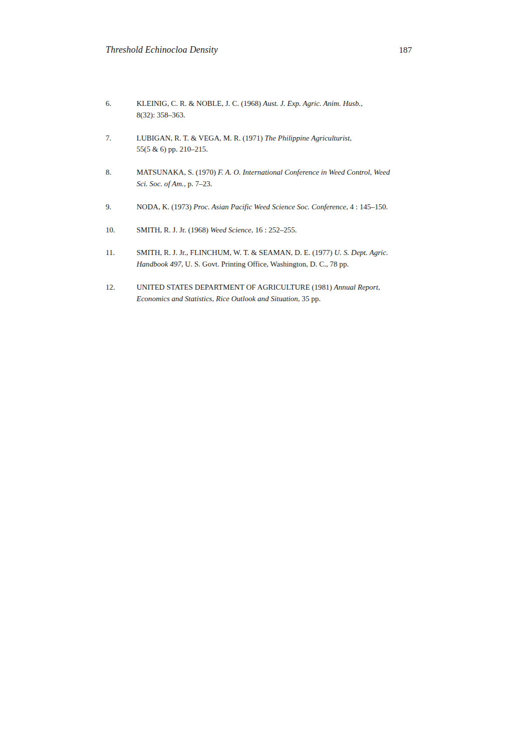Threshold Echinocloa Density 187
6. KLEINIG, C. R. & NOBLE, J. C. (1968) Aust. J. Exp. Agric. Anim. Husb., 8(32): 358–363.
7. LUBIGAN, R. T. & VEGA, M. R. (1971) The Philippine Agriculturist, 55(5 & 6) pp. 210–215.
8. MATSUNAKA, S. (1970) F. A. O. International Conference in Weed Control, Weed Sci. Soc. of Am., p. 7–23.
9. NODA, K. (1973) Proc. Asian Pacific Weed Science Soc. Conference, 4 : 145–150.
10. SMITH, R. J. Jr. (1968) Weed Science, 16 : 252–255.
11. SMITH, R. J. Jr., FLINCHUM, W. T. & SEAMAN, D. E. (1977) U. S. Dept. Agric. Handbook 497, U. S. Govt. Printing Office, Washington, D. C., 78 pp.
12. UNITED STATES DEPARTMENT OF AGRICULTURE (1981) Annual Report, Economics and Statistics, Rice Outlook and Situation, 35 pp.